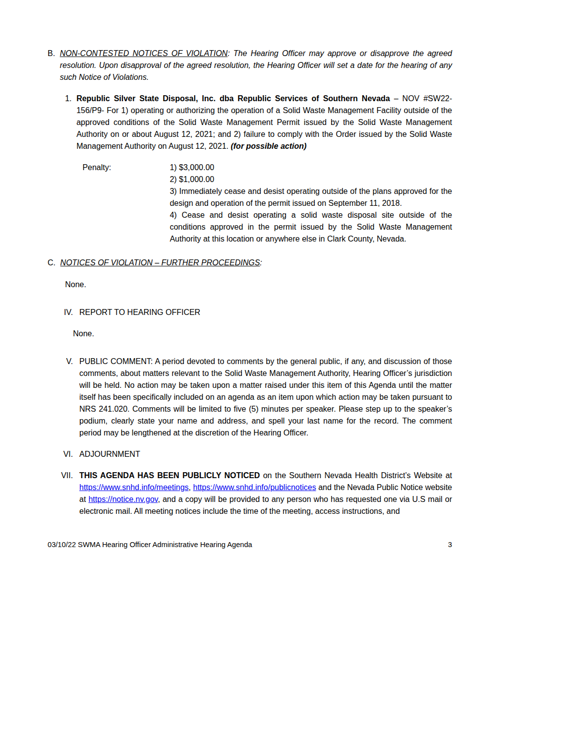B.
NON-CONTESTED NOTICES OF VIOLATION: The Hearing Officer may approve or disapprove the agreed resolution. Upon disapproval of the agreed resolution, the Hearing Officer will set a date for the hearing of any such Notice of Violations.
1.
Republic Silver State Disposal, Inc. dba Republic Services of Southern Nevada – NOV #SW22-156/P9- For 1) operating or authorizing the operation of a Solid Waste Management Facility outside of the approved conditions of the Solid Waste Management Permit issued by the Solid Waste Management Authority on or about August 12, 2021; and 2) failure to comply with the Order issued by the Solid Waste Management Authority on August 12, 2021. (for possible action)
Penalty:
1) $3,000.00
2) $1,000.00
3) Immediately cease and desist operating outside of the plans approved for the design and operation of the permit issued on September 11, 2018.
4) Cease and desist operating a solid waste disposal site outside of the conditions approved in the permit issued by the Solid Waste Management Authority at this location or anywhere else in Clark County, Nevada.
C.
NOTICES OF VIOLATION – FURTHER PROCEEDINGS:
None.
IV.
REPORT TO HEARING OFFICER
None.
V.
PUBLIC COMMENT: A period devoted to comments by the general public, if any, and discussion of those comments, about matters relevant to the Solid Waste Management Authority, Hearing Officer’s jurisdiction will be held. No action may be taken upon a matter raised under this item of this Agenda until the matter itself has been specifically included on an agenda as an item upon which action may be taken pursuant to NRS 241.020. Comments will be limited to five (5) minutes per speaker. Please step up to the speaker’s podium, clearly state your name and address, and spell your last name for the record. The comment period may be lengthened at the discretion of the Hearing Officer.
VI.
ADJOURNMENT
VII.
THIS AGENDA HAS BEEN PUBLICLY NOTICED on the Southern Nevada Health District’s Website at https://www.snhd.info/meetings, https://www.snhd.info/publicnotices and the Nevada Public Notice website at https://notice.nv.gov, and a copy will be provided to any person who has requested one via U.S mail or electronic mail. All meeting notices include the time of the meeting, access instructions, and
03/10/22 SWMA Hearing Officer Administrative Hearing Agenda
3